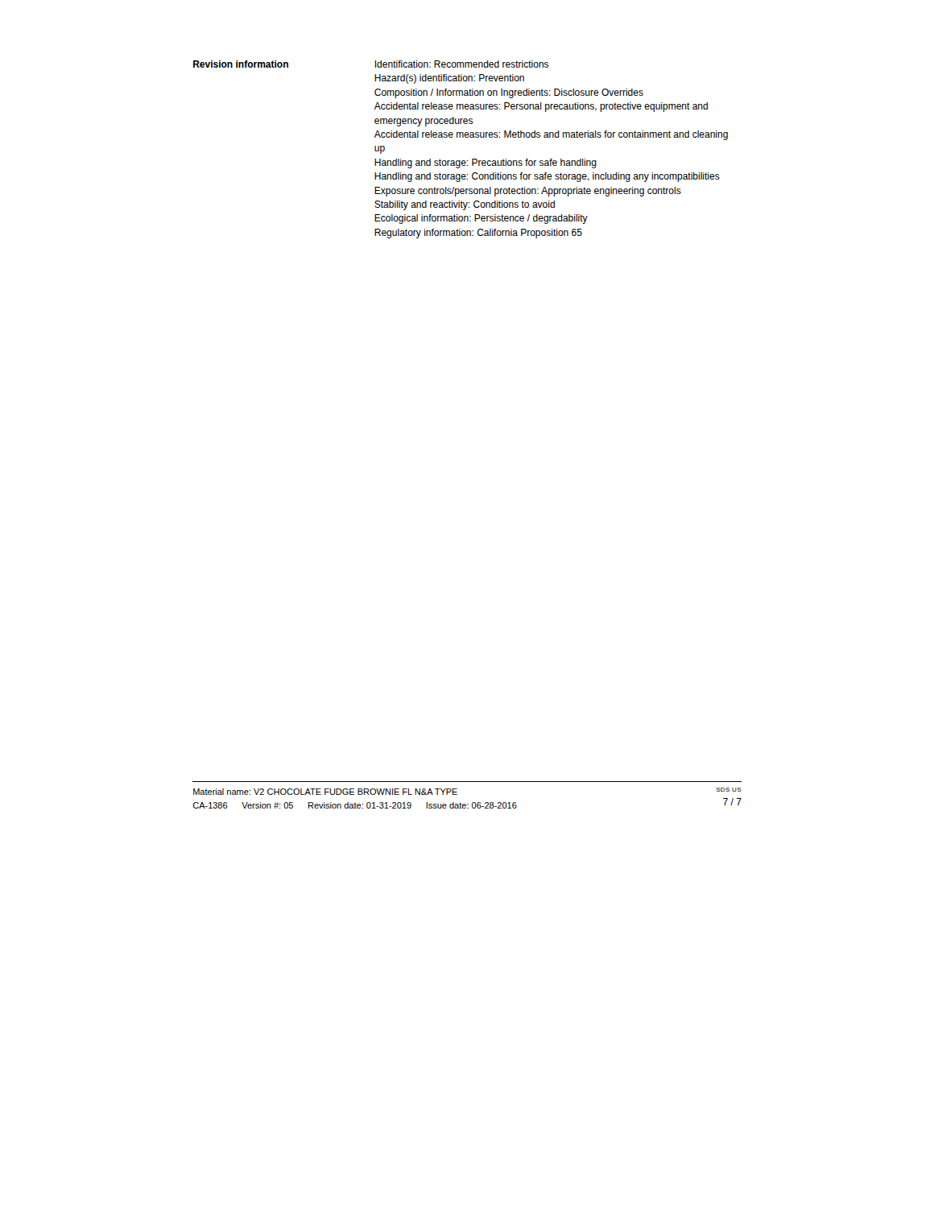Revision information
Identification: Recommended restrictions
Hazard(s) identification: Prevention
Composition / Information on Ingredients: Disclosure Overrides
Accidental release measures: Personal precautions, protective equipment and emergency procedures
Accidental release measures: Methods and materials for containment and cleaning up
Handling and storage: Precautions for safe handling
Handling and storage: Conditions for safe storage, including any incompatibilities
Exposure controls/personal protection: Appropriate engineering controls
Stability and reactivity: Conditions to avoid
Ecological information: Persistence / degradability
Regulatory information: California Proposition 65
Material name: V2 CHOCOLATE FUDGE BROWNIE FL N&A TYPE
CA-1386 Version #: 05 Revision date: 01-31-2019 Issue date: 06-28-2016
SDS US
7 / 7